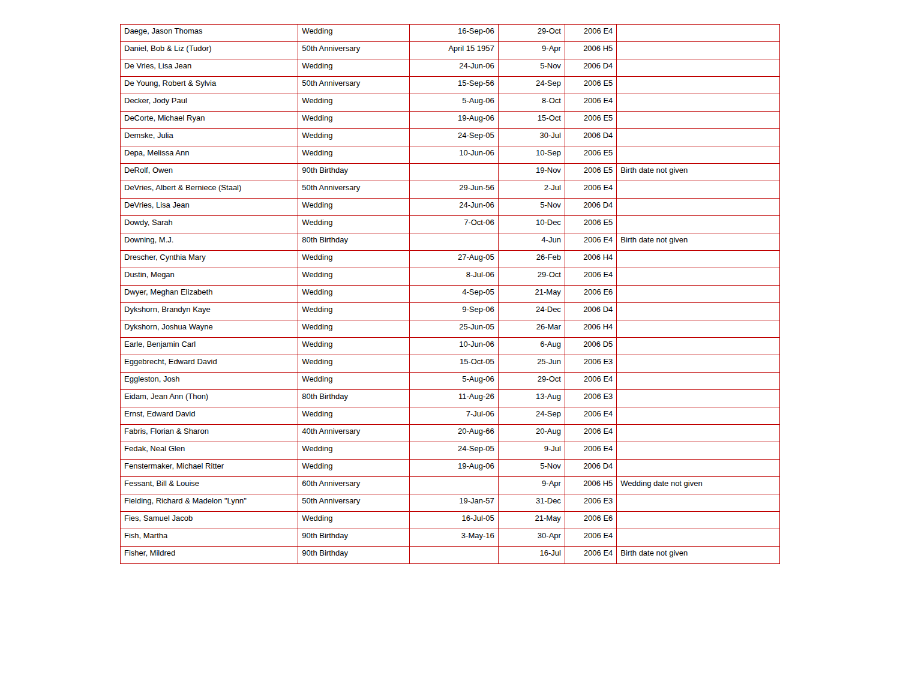| Daege, Jason Thomas | Wedding | 16-Sep-06 | 29-Oct | 2006 E4 | |
| Daniel, Bob & Liz (Tudor) | 50th Anniversary | April 15 1957 | 9-Apr | 2006 H5 | |
| De Vries, Lisa Jean | Wedding | 24-Jun-06 | 5-Nov | 2006 D4 | |
| De Young, Robert & Sylvia | 50th Anniversary | 15-Sep-56 | 24-Sep | 2006 E5 | |
| Decker, Jody Paul | Wedding | 5-Aug-06 | 8-Oct | 2006 E4 | |
| DeCorte, Michael Ryan | Wedding | 19-Aug-06 | 15-Oct | 2006 E5 | |
| Demske, Julia | Wedding | 24-Sep-05 | 30-Jul | 2006 D4 | |
| Depa, Melissa Ann | Wedding | 10-Jun-06 | 10-Sep | 2006 E5 | |
| DeRolf, Owen | 90th Birthday | | 19-Nov | 2006 E5 | Birth date not given |
| DeVries, Albert & Berniece (Staal) | 50th Anniversary | 29-Jun-56 | 2-Jul | 2006 E4 | |
| DeVries, Lisa Jean | Wedding | 24-Jun-06 | 5-Nov | 2006 D4 | |
| Dowdy, Sarah | Wedding | 7-Oct-06 | 10-Dec | 2006 E5 | |
| Downing, M.J. | 80th Birthday | | 4-Jun | 2006 E4 | Birth date not given |
| Drescher, Cynthia Mary | Wedding | 27-Aug-05 | 26-Feb | 2006 H4 | |
| Dustin, Megan | Wedding | 8-Jul-06 | 29-Oct | 2006 E4 | |
| Dwyer, Meghan Elizabeth | Wedding | 4-Sep-05 | 21-May | 2006 E6 | |
| Dykshorn, Brandyn Kaye | Wedding | 9-Sep-06 | 24-Dec | 2006 D4 | |
| Dykshorn, Joshua Wayne | Wedding | 25-Jun-05 | 26-Mar | 2006 H4 | |
| Earle, Benjamin Carl | Wedding | 10-Jun-06 | 6-Aug | 2006 D5 | |
| Eggebrecht, Edward David | Wedding | 15-Oct-05 | 25-Jun | 2006 E3 | |
| Eggleston, Josh | Wedding | 5-Aug-06 | 29-Oct | 2006 E4 | |
| Eidam, Jean Ann (Thon) | 80th Birthday | 11-Aug-26 | 13-Aug | 2006 E3 | |
| Ernst, Edward David | Wedding | 7-Jul-06 | 24-Sep | 2006 E4 | |
| Fabris, Florian & Sharon | 40th Anniversary | 20-Aug-66 | 20-Aug | 2006 E4 | |
| Fedak, Neal Glen | Wedding | 24-Sep-05 | 9-Jul | 2006 E4 | |
| Fenstermaker, Michael Ritter | Wedding | 19-Aug-06 | 5-Nov | 2006 D4 | |
| Fessant, Bill & Louise | 60th Anniversary | | 9-Apr | 2006 H5 | Wedding date not given |
| Fielding, Richard & Madelon "Lynn" | 50th Anniversary | 19-Jan-57 | 31-Dec | 2006 E3 | |
| Fies, Samuel Jacob | Wedding | 16-Jul-05 | 21-May | 2006 E6 | |
| Fish, Martha | 90th Birthday | 3-May-16 | 30-Apr | 2006 E4 | |
| Fisher, Mildred | 90th Birthday | | 16-Jul | 2006 E4 | Birth date not given |